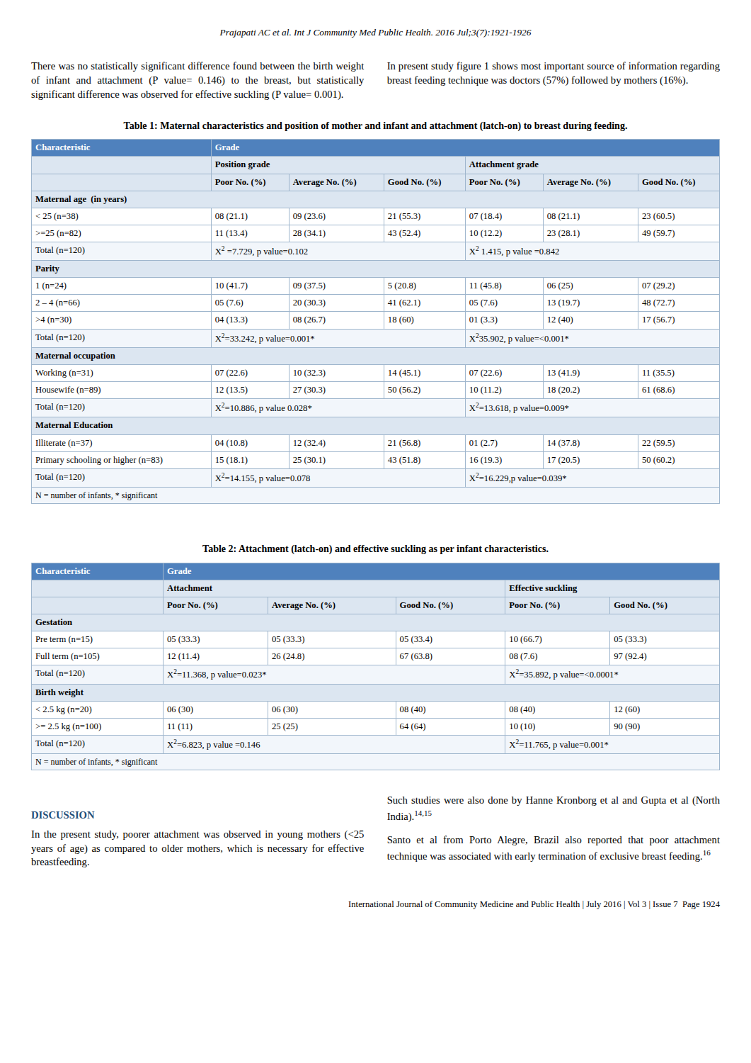Prajapati AC et al. Int J Community Med Public Health. 2016 Jul;3(7):1921-1926
There was no statistically significant difference found between the birth weight of infant and attachment (P value= 0.146) to the breast, but statistically significant difference was observed for effective suckling (P value= 0.001).
In present study figure 1 shows most important source of information regarding breast feeding technique was doctors (57%) followed by mothers (16%).
Table 1: Maternal characteristics and position of mother and infant and attachment (latch-on) to breast during feeding.
| Characteristic | Grade |
| --- | --- |
| | Position grade | Attachment grade |
| | Poor No. (%) | Average No. (%) | Good No. (%) | Poor No. (%) | Average No. (%) | Good No. (%) |
| Maternal age (in years) |
| < 25 (n=38) | 08 (21.1) | 09 (23.6) | 21 (55.3) | 07 (18.4) | 08 (21.1) | 23 (60.5) |
| >=25 (n=82) | 11 (13.4) | 28 (34.1) | 43 (52.4) | 10 (12.2) | 23 (28.1) | 49 (59.7) |
| Total (n=120) | X 2 =7.729, p value=0.102 | X 2 1.415, p value =0.842 |
| Parity |
| 1 (n=24) | 10 (41.7) | 09 (37.5) | 5 (20.8) | 11 (45.8) | 06 (25) | 07 (29.2) |
| 2 – 4 (n=66) | 05 (7.6) | 20 (30.3) | 41 (62.1) | 05 (7.6) | 13 (19.7) | 48 (72.7) |
| >4 (n=30) | 04 (13.3) | 08 (26.7) | 18 (60) | 01 (3.3) | 12 (40) | 17 (56.7) |
| Total (n=120) | X 2 =33.242, p value=0.001* | X 2 35.902, p value=<0.001* |
| Maternal occupation |
| Working (n=31) | 07 (22.6) | 10 (32.3) | 14 (45.1) | 07 (22.6) | 13 (41.9) | 11 (35.5) |
| Housewife (n=89) | 12 (13.5) | 27 (30.3) | 50 (56.2) | 10 (11.2) | 18 (20.2) | 61 (68.6) |
| Total (n=120) | X 2 =10.886, p value 0.028* | X 2 =13.618, p value=0.009* |
| Maternal Education |
| Illiterate (n=37) | 04 (10.8) | 12 (32.4) | 21 (56.8) | 01 (2.7) | 14 (37.8) | 22 (59.5) |
| Primary schooling or higher (n=83) | 15 (18.1) | 25 (30.1) | 43 (51.8) | 16 (19.3) | 17 (20.5) | 50 (60.2) |
| Total (n=120) | X 2 =14.155, p value=0.078 | X 2 =16.229,p value=0.039* |
| N = number of infants, * significant |
Table 2: Attachment (latch-on) and effective suckling as per infant characteristics.
| Characteristic | Grade |
| --- | --- |
| | Attachment | Effective suckling |
| | Poor No. (%) | Average No. (%) | Good No. (%) | Poor No. (%) | Good No. (%) |
| Gestation |
| Pre term (n=15) | 05 (33.3) | 05 (33.3) | 05 (33.4) | 10 (66.7) | 05 (33.3) |
| Full term (n=105) | 12 (11.4) | 26 (24.8) | 67 (63.8) | 08 (7.6) | 97 (92.4) |
| Total (n=120) | X 2 =11.368, p value=0.023* | X 2 =35.892, p value=<0.0001* |
| Birth weight |
| < 2.5 kg (n=20) | 06 (30) | 06 (30) | 08 (40) | 08 (40) | 12 (60) |
| >= 2.5 kg (n=100) | 11 (11) | 25 (25) | 64 (64) | 10 (10) | 90 (90) |
| Total (n=120) | X 2 =6.823, p value =0.146 | X 2 =11.765, p value=0.001* |
| N = number of infants, * significant |
DISCUSSION
In the present study, poorer attachment was observed in young mothers (<25 years of age) as compared to older mothers, which is necessary for effective breastfeeding.
Such studies were also done by Hanne Kronborg et al and Gupta et al (North India).14,15
Santo et al from Porto Alegre, Brazil also reported that poor attachment technique was associated with early termination of exclusive breast feeding.16
International Journal of Community Medicine and Public Health | July 2016 | Vol 3 | Issue 7 Page 1924